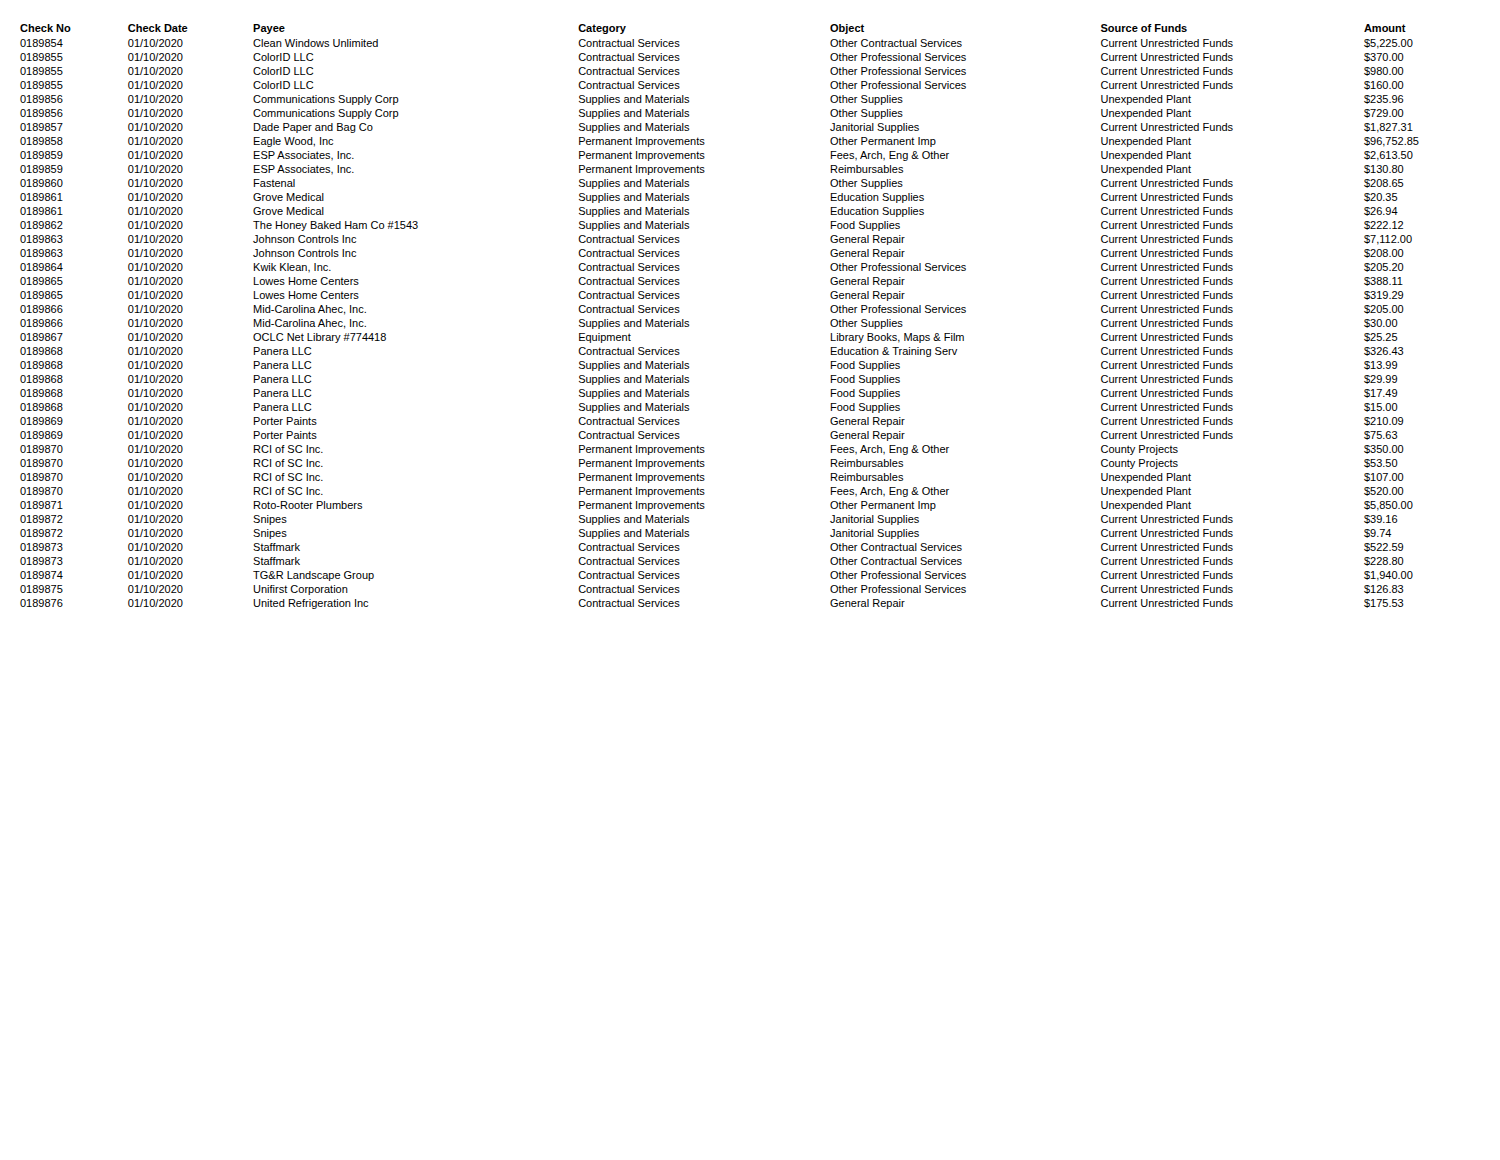| Check No | Check Date | Payee | Category | Object | Source of Funds | Amount |
| --- | --- | --- | --- | --- | --- | --- |
| 0189854 | 01/10/2020 | Clean Windows Unlimited | Contractual Services | Other Contractual Services | Current Unrestricted Funds | $5,225.00 |
| 0189855 | 01/10/2020 | ColorID LLC | Contractual Services | Other Professional Services | Current Unrestricted Funds | $370.00 |
| 0189855 | 01/10/2020 | ColorID LLC | Contractual Services | Other Professional Services | Current Unrestricted Funds | $980.00 |
| 0189855 | 01/10/2020 | ColorID LLC | Contractual Services | Other Professional Services | Current Unrestricted Funds | $160.00 |
| 0189856 | 01/10/2020 | Communications Supply Corp | Supplies and Materials | Other Supplies | Unexpended Plant | $235.96 |
| 0189856 | 01/10/2020 | Communications Supply Corp | Supplies and Materials | Other Supplies | Unexpended Plant | $729.00 |
| 0189857 | 01/10/2020 | Dade Paper and Bag Co | Supplies and Materials | Janitorial Supplies | Current Unrestricted Funds | $1,827.31 |
| 0189858 | 01/10/2020 | Eagle Wood, Inc | Permanent Improvements | Other Permanent Imp | Unexpended Plant | $96,752.85 |
| 0189859 | 01/10/2020 | ESP Associates, Inc. | Permanent Improvements | Fees, Arch, Eng & Other | Unexpended Plant | $2,613.50 |
| 0189859 | 01/10/2020 | ESP Associates, Inc. | Permanent Improvements | Reimbursables | Unexpended Plant | $130.80 |
| 0189860 | 01/10/2020 | Fastenal | Supplies and Materials | Other Supplies | Current Unrestricted Funds | $208.65 |
| 0189861 | 01/10/2020 | Grove Medical | Supplies and Materials | Education Supplies | Current Unrestricted Funds | $20.35 |
| 0189861 | 01/10/2020 | Grove Medical | Supplies and Materials | Education Supplies | Current Unrestricted Funds | $26.94 |
| 0189862 | 01/10/2020 | The Honey Baked Ham Co #1543 | Supplies and Materials | Food Supplies | Current Unrestricted Funds | $222.12 |
| 0189863 | 01/10/2020 | Johnson Controls Inc | Contractual Services | General Repair | Current Unrestricted Funds | $7,112.00 |
| 0189863 | 01/10/2020 | Johnson Controls Inc | Contractual Services | General Repair | Current Unrestricted Funds | $208.00 |
| 0189864 | 01/10/2020 | Kwik Klean, Inc. | Contractual Services | Other Professional Services | Current Unrestricted Funds | $205.20 |
| 0189865 | 01/10/2020 | Lowes Home Centers | Contractual Services | General Repair | Current Unrestricted Funds | $388.11 |
| 0189865 | 01/10/2020 | Lowes Home Centers | Contractual Services | General Repair | Current Unrestricted Funds | $319.29 |
| 0189866 | 01/10/2020 | Mid-Carolina Ahec, Inc. | Contractual Services | Other Professional Services | Current Unrestricted Funds | $205.00 |
| 0189866 | 01/10/2020 | Mid-Carolina Ahec, Inc. | Supplies and Materials | Other Supplies | Current Unrestricted Funds | $30.00 |
| 0189867 | 01/10/2020 | OCLC Net Library #774418 | Equipment | Library Books, Maps & Film | Current Unrestricted Funds | $25.25 |
| 0189868 | 01/10/2020 | Panera LLC | Contractual Services | Education & Training Serv | Current Unrestricted Funds | $326.43 |
| 0189868 | 01/10/2020 | Panera LLC | Supplies and Materials | Food Supplies | Current Unrestricted Funds | $13.99 |
| 0189868 | 01/10/2020 | Panera LLC | Supplies and Materials | Food Supplies | Current Unrestricted Funds | $29.99 |
| 0189868 | 01/10/2020 | Panera LLC | Supplies and Materials | Food Supplies | Current Unrestricted Funds | $17.49 |
| 0189868 | 01/10/2020 | Panera LLC | Supplies and Materials | Food Supplies | Current Unrestricted Funds | $15.00 |
| 0189869 | 01/10/2020 | Porter Paints | Contractual Services | General Repair | Current Unrestricted Funds | $210.09 |
| 0189869 | 01/10/2020 | Porter Paints | Contractual Services | General Repair | Current Unrestricted Funds | $75.63 |
| 0189870 | 01/10/2020 | RCI of SC Inc. | Permanent Improvements | Fees, Arch, Eng & Other | County Projects | $350.00 |
| 0189870 | 01/10/2020 | RCI of SC Inc. | Permanent Improvements | Reimbursables | County Projects | $53.50 |
| 0189870 | 01/10/2020 | RCI of SC Inc. | Permanent Improvements | Reimbursables | Unexpended Plant | $107.00 |
| 0189870 | 01/10/2020 | RCI of SC Inc. | Permanent Improvements | Fees, Arch, Eng & Other | Unexpended Plant | $520.00 |
| 0189871 | 01/10/2020 | Roto-Rooter Plumbers | Permanent Improvements | Other Permanent Imp | Unexpended Plant | $5,850.00 |
| 0189872 | 01/10/2020 | Snipes | Supplies and Materials | Janitorial Supplies | Current Unrestricted Funds | $39.16 |
| 0189872 | 01/10/2020 | Snipes | Supplies and Materials | Janitorial Supplies | Current Unrestricted Funds | $9.74 |
| 0189873 | 01/10/2020 | Staffmark | Contractual Services | Other Contractual Services | Current Unrestricted Funds | $522.59 |
| 0189873 | 01/10/2020 | Staffmark | Contractual Services | Other Contractual Services | Current Unrestricted Funds | $228.80 |
| 0189874 | 01/10/2020 | TG&R Landscape Group | Contractual Services | Other Professional Services | Current Unrestricted Funds | $1,940.00 |
| 0189875 | 01/10/2020 | Unifirst Corporation | Contractual Services | Other Professional Services | Current Unrestricted Funds | $126.83 |
| 0189876 | 01/10/2020 | United Refrigeration Inc | Contractual Services | General Repair | Current Unrestricted Funds | $175.53 |